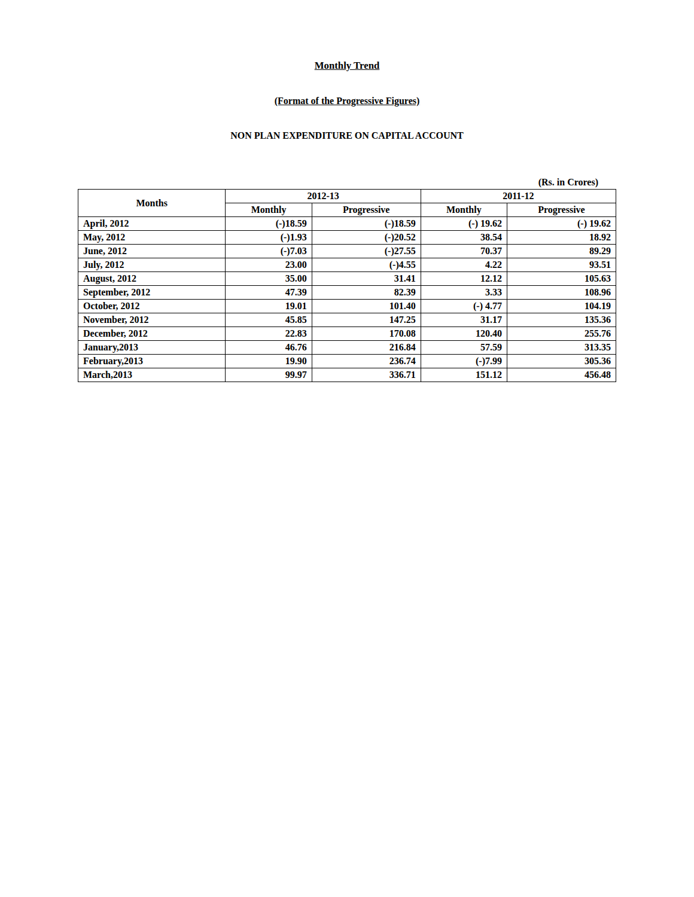Monthly Trend
(Format of the Progressive Figures)
NON PLAN EXPENDITURE ON CAPITAL ACCOUNT
(Rs. in Crores)
| Months | 2012-13 | 2011-12 |
| --- | --- | --- |
| Monthly | Progressive | Monthly | Progressive |
| April, 2012 | (-)18.59 | (-)18.59 | (-) 19.62 | (-) 19.62 |
| May, 2012 | (-)1.93 | (-)20.52 | 38.54 | 18.92 |
| June, 2012 | (-)7.03 | (-)27.55 | 70.37 | 89.29 |
| July, 2012 | 23.00 | (-)4.55 | 4.22 | 93.51 |
| August, 2012 | 35.00 | 31.41 | 12.12 | 105.63 |
| September, 2012 | 47.39 | 82.39 | 3.33 | 108.96 |
| October, 2012 | 19.01 | 101.40 | (-) 4.77 | 104.19 |
| November, 2012 | 45.85 | 147.25 | 31.17 | 135.36 |
| December, 2012 | 22.83 | 170.08 | 120.40 | 255.76 |
| January,2013 | 46.76 | 216.84 | 57.59 | 313.35 |
| February,2013 | 19.90 | 236.74 | (-)7.99 | 305.36 |
| March,2013 | 99.97 | 336.71 | 151.12 | 456.48 |